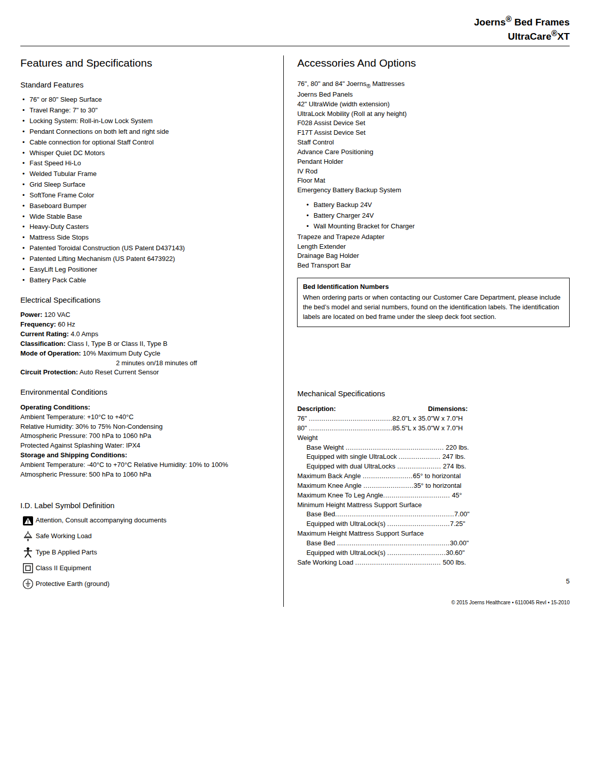Joerns® Bed Frames
UltraCare®XT
Features and Specifications
Standard Features
76" or 80" Sleep Surface
Travel Range: 7" to 30"
Locking System: Roll-in-Low Lock System
Pendant Connections on both left and right side
Cable connection for optional Staff Control
Whisper Quiet DC Motors
Fast Speed Hi-Lo
Welded Tubular Frame
Grid Sleep Surface
SoftTone Frame Color
Baseboard Bumper
Wide Stable Base
Heavy-Duty Casters
Mattress Side Stops
Patented Toroidal Construction (US Patent D437143)
Patented Lifting Mechanism (US Patent 6473922)
EasyLift Leg Positioner
Battery Pack Cable
Electrical Specifications
Power: 120 VAC
Frequency: 60 Hz
Current Rating: 4.0 Amps
Classification: Class I, Type B or Class II, Type B
Mode of Operation: 10% Maximum Duty Cycle
2 minutes on/18 minutes off
Circuit Protection: Auto Reset Current Sensor
Environmental Conditions
Operating Conditions:
Ambient Temperature: +10°C to +40°C
Relative Humidity: 30% to 75% Non-Condensing
Atmospheric Pressure: 700 hPa to 1060 hPa
Protected Against Splashing Water: IPX4
Storage and Shipping Conditions:
Ambient Temperature: -40°C to +70°C Relative Humidity: 10% to 100%
Atmospheric Pressure: 500 hPa to 1060 hPa
I.D. Label Symbol Definition
Attention, Consult accompanying documents
Safe Working Load
Type B Applied Parts
Class II Equipment
Protective Earth (ground)
Accessories And Options
76", 80" and 84" Joerns® Mattresses
Joerns Bed Panels
42" UltraWide (width extension)
UltraLock Mobility (Roll at any height)
F028 Assist Device Set
F17T Assist Device Set
Staff Control
Advance Care Positioning
Pendant Holder
IV Rod
Floor Mat
Emergency Battery Backup System
Battery Backup 24V
Battery Charger 24V
Wall Mounting Bracket for Charger
Trapeze and Trapeze Adapter
Length Extender
Drainage Bag Holder
Bed Transport Bar
Bed Identification Numbers
When ordering parts or when contacting our Customer Care Department, please include the bed’s model and serial numbers, found on the identification labels. The identification labels are located on bed frame under the sleep deck foot section.
Mechanical Specifications
| Description: | Dimensions: |
76" ........................................ 82.0"L x 35.0"W x 7.0"H
80" ........................................ 85.5"L x 35.0"W x 7.0"H
Weight
Base Weight ............................................... 220 lbs.
Equipped with single UltraLock .................... 247 lbs.
Equipped with dual UltraLocks ..................... 274 lbs.
Maximum Back Angle ........................ 65° to horizontal
Maximum Knee Angle ........................ 35° to horizontal
Maximum Knee To Leg Angle................................ 45°
Minimum Height Mattress Support Surface
Base Bed......................................................... 7.00"
Equipped with UltraLock(s) .............................. 7.25"
Maximum Height Mattress Support Surface
Base Bed ...................................................... 30.00"
Equipped with UltraLock(s) ............................ 30.60"
Safe Working Load ......................................... 500 lbs.
5
© 2015 Joerns Healthcare • 6110045 RevI • 15-2010